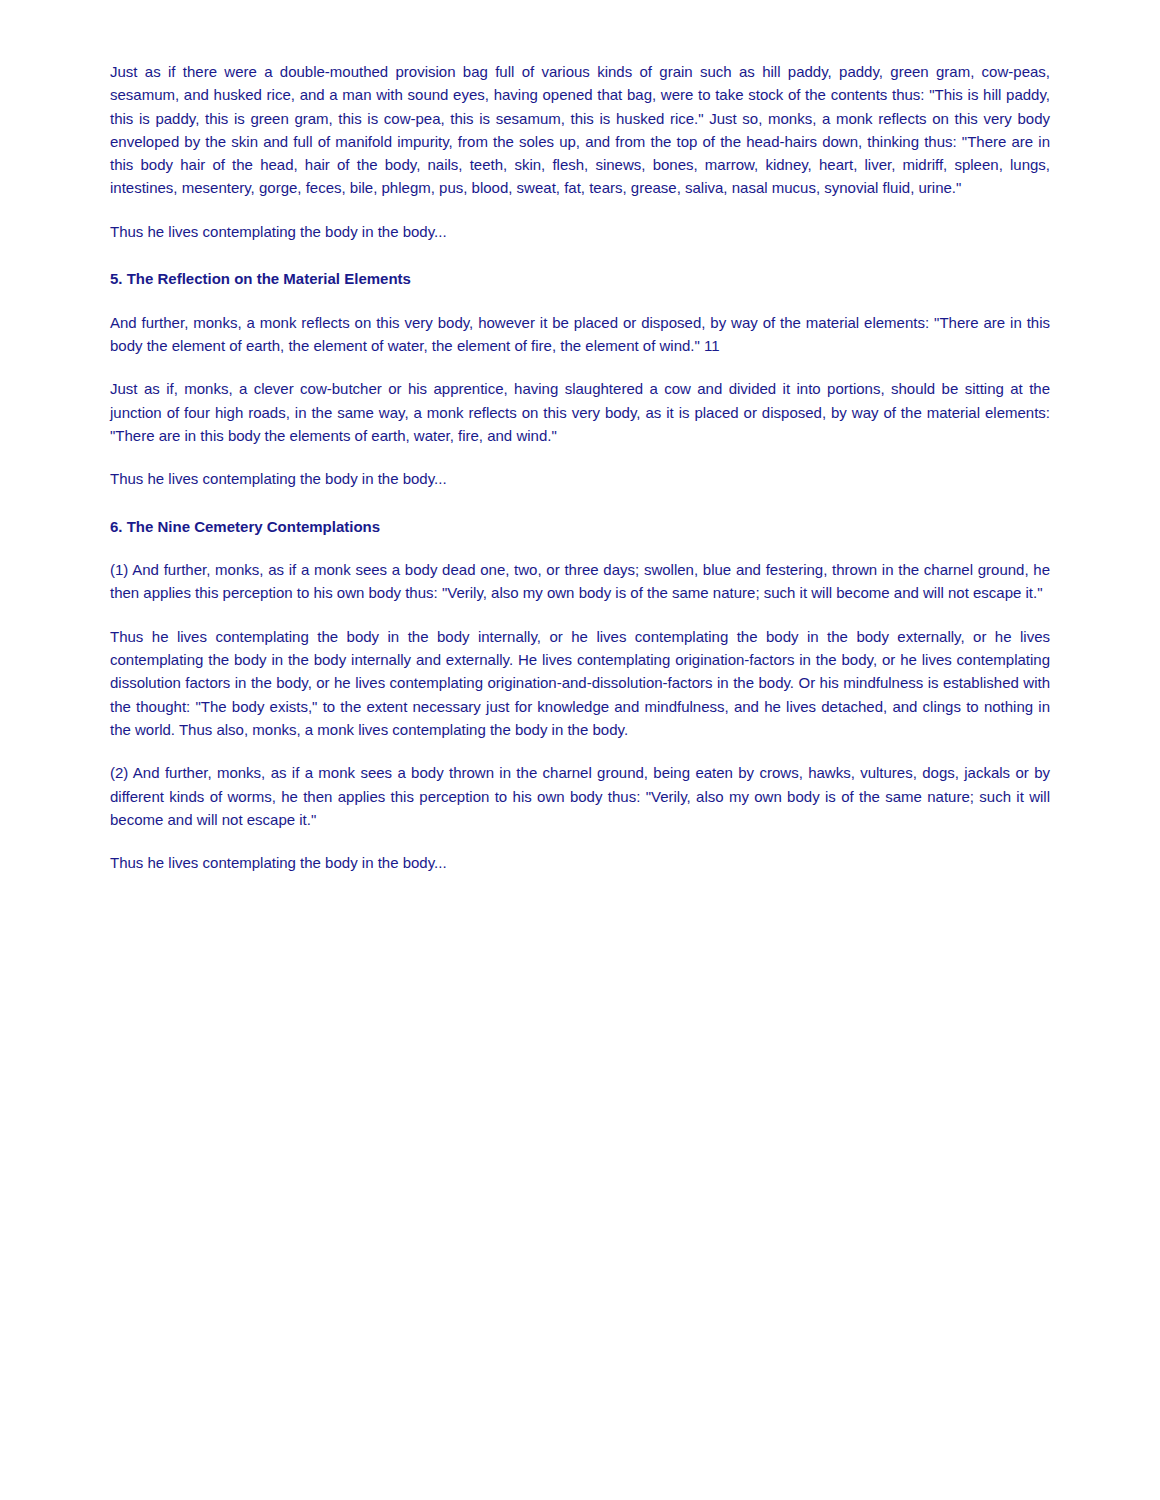Just as if there were a double-mouthed provision bag full of various kinds of grain such as hill paddy, paddy, green gram, cow-peas, sesamum, and husked rice, and a man with sound eyes, having opened that bag, were to take stock of the contents thus: "This is hill paddy, this is paddy, this is green gram, this is cow-pea, this is sesamum, this is husked rice." Just so, monks, a monk reflects on this very body enveloped by the skin and full of manifold impurity, from the soles up, and from the top of the head-hairs down, thinking thus: "There are in this body hair of the head, hair of the body, nails, teeth, skin, flesh, sinews, bones, marrow, kidney, heart, liver, midriff, spleen, lungs, intestines, mesentery, gorge, feces, bile, phlegm, pus, blood, sweat, fat, tears, grease, saliva, nasal mucus, synovial fluid, urine."
Thus he lives contemplating the body in the body...
5. The Reflection on the Material Elements
And further, monks, a monk reflects on this very body, however it be placed or disposed, by way of the material elements: "There are in this body the element of earth, the element of water, the element of fire, the element of wind." 11
Just as if, monks, a clever cow-butcher or his apprentice, having slaughtered a cow and divided it into portions, should be sitting at the junction of four high roads, in the same way, a monk reflects on this very body, as it is placed or disposed, by way of the material elements: "There are in this body the elements of earth, water, fire, and wind."
Thus he lives contemplating the body in the body...
6. The Nine Cemetery Contemplations
(1) And further, monks, as if a monk sees a body dead one, two, or three days; swollen, blue and festering, thrown in the charnel ground, he then applies this perception to his own body thus: "Verily, also my own body is of the same nature; such it will become and will not escape it."
Thus he lives contemplating the body in the body internally, or he lives contemplating the body in the body externally, or he lives contemplating the body in the body internally and externally. He lives contemplating origination-factors in the body, or he lives contemplating dissolution factors in the body, or he lives contemplating origination-and-dissolution-factors in the body. Or his mindfulness is established with the thought: "The body exists," to the extent necessary just for knowledge and mindfulness, and he lives detached, and clings to nothing in the world. Thus also, monks, a monk lives contemplating the body in the body.
(2) And further, monks, as if a monk sees a body thrown in the charnel ground, being eaten by crows, hawks, vultures, dogs, jackals or by different kinds of worms, he then applies this perception to his own body thus: "Verily, also my own body is of the same nature; such it will become and will not escape it."
Thus he lives contemplating the body in the body...